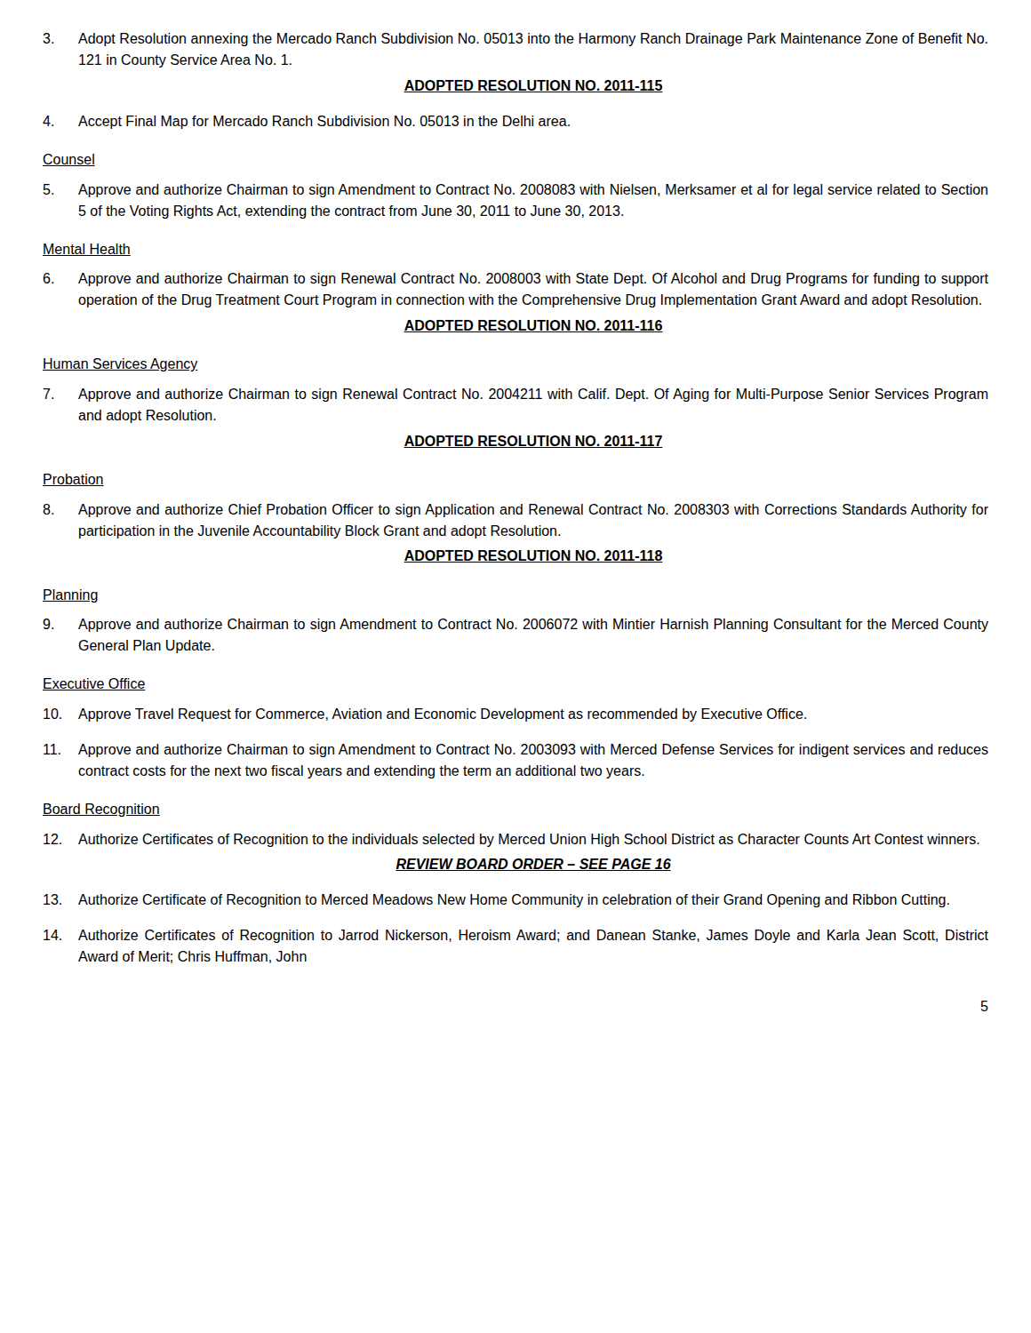3.
Adopt Resolution annexing the Mercado Ranch Subdivision No. 05013 into the Harmony Ranch Drainage Park Maintenance Zone of Benefit No. 121 in County Service Area No. 1.
ADOPTED RESOLUTION NO. 2011-115
4.
Accept Final Map for Mercado Ranch Subdivision No. 05013 in the Delhi area.
Counsel
5.
Approve and authorize Chairman to sign Amendment to Contract No. 2008083 with Nielsen, Merksamer et al for legal service related to Section 5 of the Voting Rights Act, extending the contract from June 30, 2011 to June 30, 2013.
Mental Health
6.
Approve and authorize Chairman to sign Renewal Contract No. 2008003 with State Dept. Of Alcohol and Drug Programs for funding to support operation of the Drug Treatment Court Program in connection with the Comprehensive Drug Implementation Grant Award and adopt Resolution.
ADOPTED RESOLUTION NO. 2011-116
Human Services Agency
7.
Approve and authorize Chairman to sign Renewal Contract No. 2004211 with Calif. Dept. Of Aging for Multi-Purpose Senior Services Program and adopt Resolution.
ADOPTED RESOLUTION NO. 2011-117
Probation
8.
Approve and authorize Chief Probation Officer to sign Application and Renewal Contract No. 2008303 with Corrections Standards Authority for participation in the Juvenile Accountability Block Grant and adopt Resolution.
ADOPTED RESOLUTION NO. 2011-118
Planning
9.
Approve and authorize Chairman to sign Amendment to Contract No. 2006072 with Mintier Harnish Planning Consultant for the Merced County General Plan Update.
Executive Office
10.
Approve Travel Request for Commerce, Aviation and Economic Development as recommended by Executive Office.
11.
Approve and authorize Chairman to sign Amendment to Contract No. 2003093 with Merced Defense Services for indigent services and reduces contract costs for the next two fiscal years and extending the term an additional two years.
Board Recognition
12.
Authorize Certificates of Recognition to the individuals selected by Merced Union High School District as Character Counts Art Contest winners.
REVIEW BOARD ORDER – SEE PAGE 16
13.
Authorize Certificate of Recognition to Merced Meadows New Home Community in celebration of their Grand Opening and Ribbon Cutting.
14.
Authorize Certificates of Recognition to Jarrod Nickerson, Heroism Award; and Danean Stanke, James Doyle and Karla Jean Scott, District Award of Merit; Chris Huffman, John
5